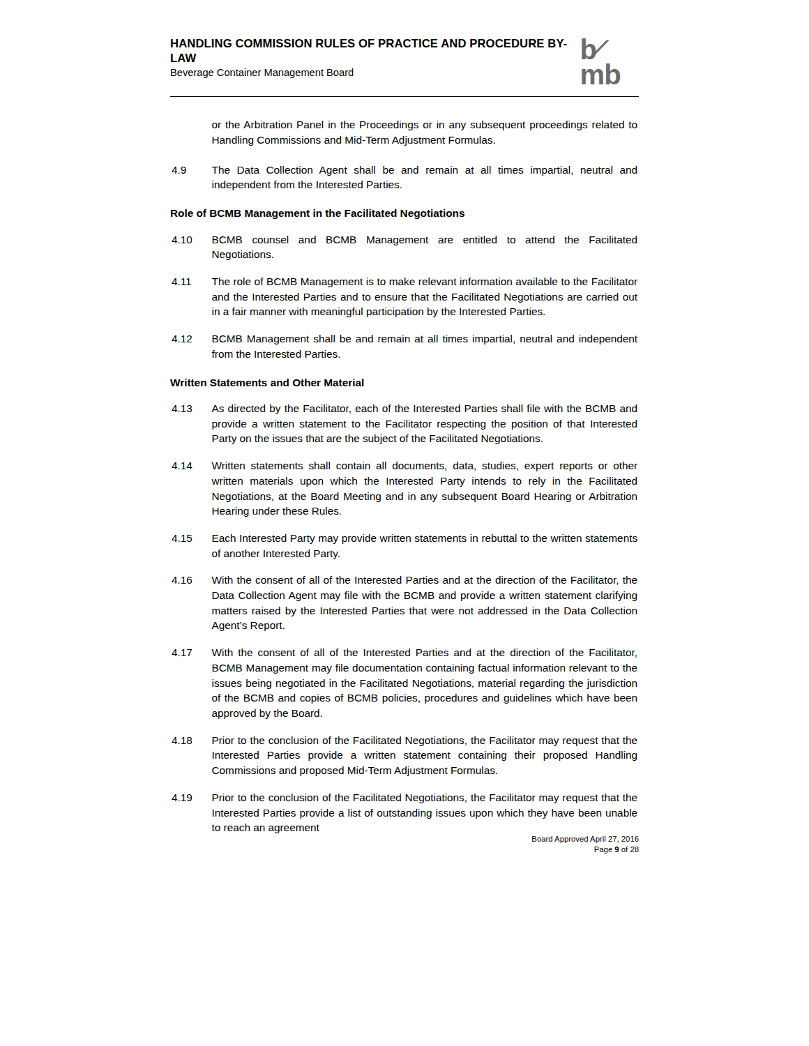HANDLING COMMISSION RULES OF PRACTICE AND PROCEDURE BY-LAW
Beverage Container Management Board
b∕mb
or the Arbitration Panel in the Proceedings or in any subsequent proceedings related to Handling Commissions and Mid-Term Adjustment Formulas.
4.9
The Data Collection Agent shall be and remain at all times impartial, neutral and independent from the Interested Parties.
Role of BCMB Management in the Facilitated Negotiations
4.10
BCMB counsel and BCMB Management are entitled to attend the Facilitated Negotiations.
4.11
The role of BCMB Management is to make relevant information available to the Facilitator and the Interested Parties and to ensure that the Facilitated Negotiations are carried out in a fair manner with meaningful participation by the Interested Parties.
4.12
BCMB Management shall be and remain at all times impartial, neutral and independent from the Interested Parties.
Written Statements and Other Material
4.13
As directed by the Facilitator, each of the Interested Parties shall file with the BCMB and provide a written statement to the Facilitator respecting the position of that Interested Party on the issues that are the subject of the Facilitated Negotiations.
4.14
Written statements shall contain all documents, data, studies, expert reports or other written materials upon which the Interested Party intends to rely in the Facilitated Negotiations, at the Board Meeting and in any subsequent Board Hearing or Arbitration Hearing under these Rules.
4.15
Each Interested Party may provide written statements in rebuttal to the written statements of another Interested Party.
4.16
With the consent of all of the Interested Parties and at the direction of the Facilitator, the Data Collection Agent may file with the BCMB and provide a written statement clarifying matters raised by the Interested Parties that were not addressed in the Data Collection Agent’s Report.
4.17
With the consent of all of the Interested Parties and at the direction of the Facilitator, BCMB Management may file documentation containing factual information relevant to the issues being negotiated in the Facilitated Negotiations, material regarding the jurisdiction of the BCMB and copies of BCMB policies, procedures and guidelines which have been approved by the Board.
4.18
Prior to the conclusion of the Facilitated Negotiations, the Facilitator may request that the Interested Parties provide a written statement containing their proposed Handling Commissions and proposed Mid-Term Adjustment Formulas.
4.19
Prior to the conclusion of the Facilitated Negotiations, the Facilitator may request that the Interested Parties provide a list of outstanding issues upon which they have been unable to reach an agreement
Board Approved April 27, 2016
Page 9 of 28